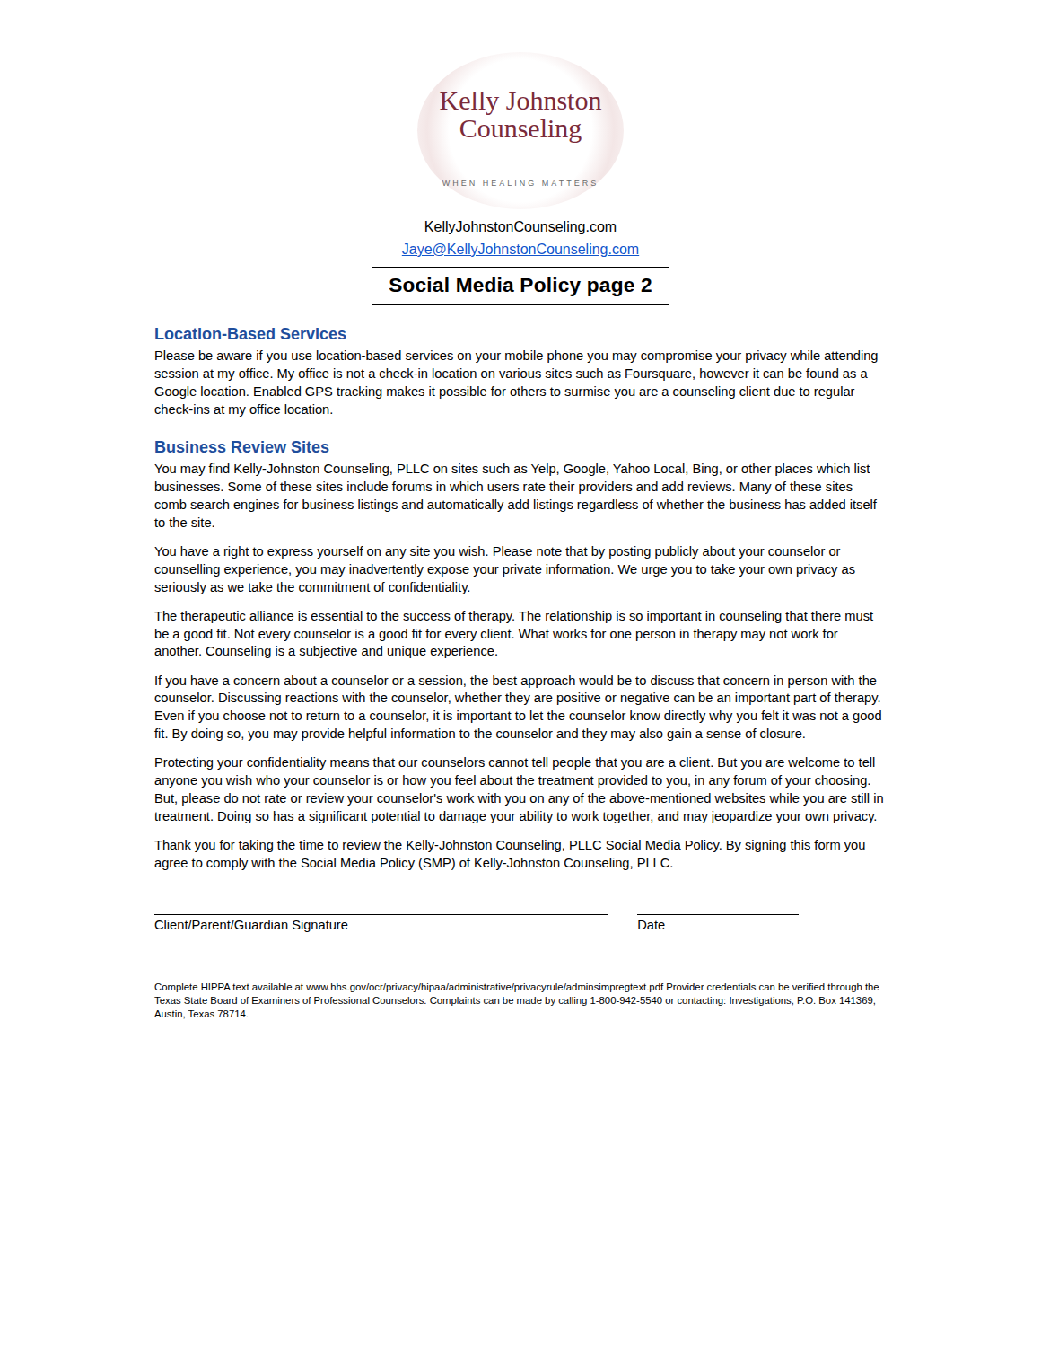Kelly Johnston
Counseling
WHEN HEALING MATTERS
KellyJohnstonCounseling.com
Jaye@KellyJohnstonCounseling.com
Social Media Policy page 2
Location-Based Services
Please be aware if you use location-based services on your mobile phone you may compromise your privacy while attending session at my office. My office is not a check-in location on various sites such as Foursquare, however it can be found as a Google location. Enabled GPS tracking makes it possible for others to surmise you are a counseling client due to regular check-ins at my office location.
Business Review Sites
You may find Kelly-Johnston Counseling, PLLC on sites such as Yelp, Google, Yahoo Local, Bing, or other places which list businesses. Some of these sites include forums in which users rate their providers and add reviews. Many of these sites comb search engines for business listings and automatically add listings regardless of whether the business has added itself to the site.
You have a right to express yourself on any site you wish. Please note that by posting publicly about your counselor or counselling experience, you may inadvertently expose your private information. We urge you to take your own privacy as seriously as we take the commitment of confidentiality.
The therapeutic alliance is essential to the success of therapy. The relationship is so important in counseling that there must be a good fit. Not every counselor is a good fit for every client. What works for one person in therapy may not work for another. Counseling is a subjective and unique experience.
If you have a concern about a counselor or a session, the best approach would be to discuss that concern in person with the counselor. Discussing reactions with the counselor, whether they are positive or negative can be an important part of therapy. Even if you choose not to return to a counselor, it is important to let the counselor know directly why you felt it was not a good fit. By doing so, you may provide helpful information to the counselor and they may also gain a sense of closure.
Protecting your confidentiality means that our counselors cannot tell people that you are a client. But you are welcome to tell anyone you wish who your counselor is or how you feel about the treatment provided to you, in any forum of your choosing. But, please do not rate or review your counselor's work with you on any of the above-mentioned websites while you are still in treatment. Doing so has a significant potential to damage your ability to work together, and may jeopardize your own privacy.
Thank you for taking the time to review the Kelly-Johnston Counseling, PLLC Social Media Policy. By signing this form you agree to comply with the Social Media Policy (SMP) of Kelly-Johnston Counseling, PLLC.
Client/Parent/Guardian Signature
Date
Complete HIPPA text available at www.hhs.gov/ocr/privacy/hipaa/administrative/privacyrule/adminsimpregtext.pdf Provider credentials can be verified through the Texas State Board of Examiners of Professional Counselors. Complaints can be made by calling 1-800-942-5540 or contacting: Investigations, P.O. Box 141369, Austin, Texas 78714.